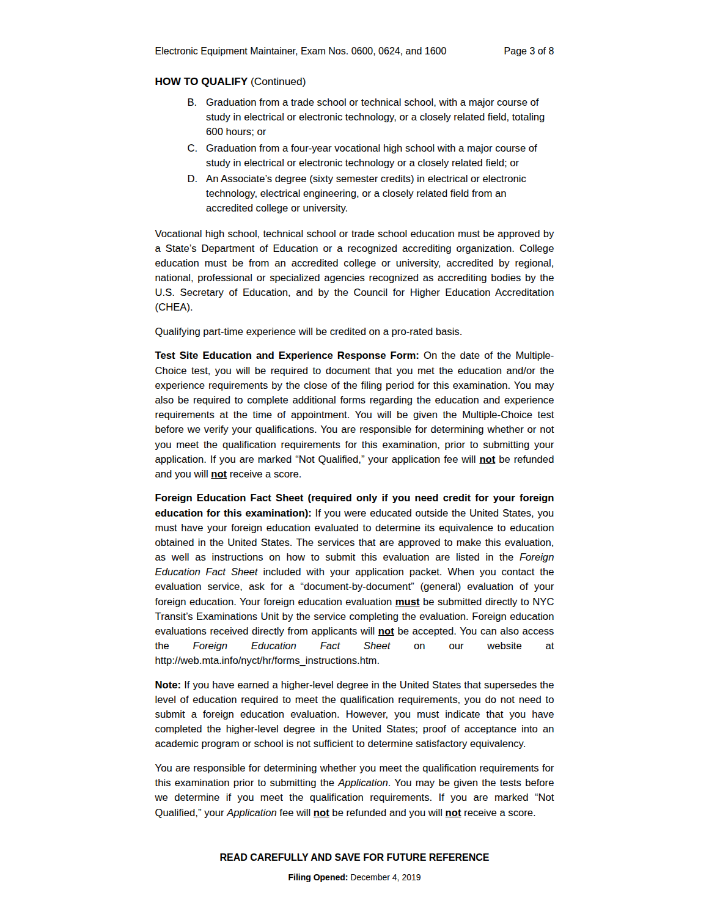Electronic Equipment Maintainer, Exam Nos. 0600, 0624, and 1600
Page 3 of 8
HOW TO QUALIFY (Continued)
B. Graduation from a trade school or technical school, with a major course of study in electrical or electronic technology, or a closely related field, totaling 600 hours; or
C. Graduation from a four-year vocational high school with a major course of study in electrical or electronic technology or a closely related field; or
D. An Associate’s degree (sixty semester credits) in electrical or electronic technology, electrical engineering, or a closely related field from an accredited college or university.
Vocational high school, technical school or trade school education must be approved by a State’s Department of Education or a recognized accrediting organization. College education must be from an accredited college or university, accredited by regional, national, professional or specialized agencies recognized as accrediting bodies by the U.S. Secretary of Education, and by the Council for Higher Education Accreditation (CHEA).
Qualifying part-time experience will be credited on a pro-rated basis.
Test Site Education and Experience Response Form: On the date of the Multiple-Choice test, you will be required to document that you met the education and/or the experience requirements by the close of the filing period for this examination. You may also be required to complete additional forms regarding the education and experience requirements at the time of appointment. You will be given the Multiple-Choice test before we verify your qualifications. You are responsible for determining whether or not you meet the qualification requirements for this examination, prior to submitting your application. If you are marked “Not Qualified,” your application fee will not be refunded and you will not receive a score.
Foreign Education Fact Sheet (required only if you need credit for your foreign education for this examination): If you were educated outside the United States, you must have your foreign education evaluated to determine its equivalence to education obtained in the United States. The services that are approved to make this evaluation, as well as instructions on how to submit this evaluation are listed in the Foreign Education Fact Sheet included with your application packet. When you contact the evaluation service, ask for a “document-by-document” (general) evaluation of your foreign education. Your foreign education evaluation must be submitted directly to NYC Transit’s Examinations Unit by the service completing the evaluation. Foreign education evaluations received directly from applicants will not be accepted. You can also access the Foreign Education Fact Sheet on our website at http://web.mta.info/nyct/hr/forms_instructions.htm.
Note: If you have earned a higher-level degree in the United States that supersedes the level of education required to meet the qualification requirements, you do not need to submit a foreign education evaluation. However, you must indicate that you have completed the higher-level degree in the United States; proof of acceptance into an academic program or school is not sufficient to determine satisfactory equivalency.
You are responsible for determining whether you meet the qualification requirements for this examination prior to submitting the Application. You may be given the tests before we determine if you meet the qualification requirements. If you are marked “Not Qualified,” your Application fee will not be refunded and you will not receive a score.
READ CAREFULLY AND SAVE FOR FUTURE REFERENCE
Filing Opened: December 4, 2019